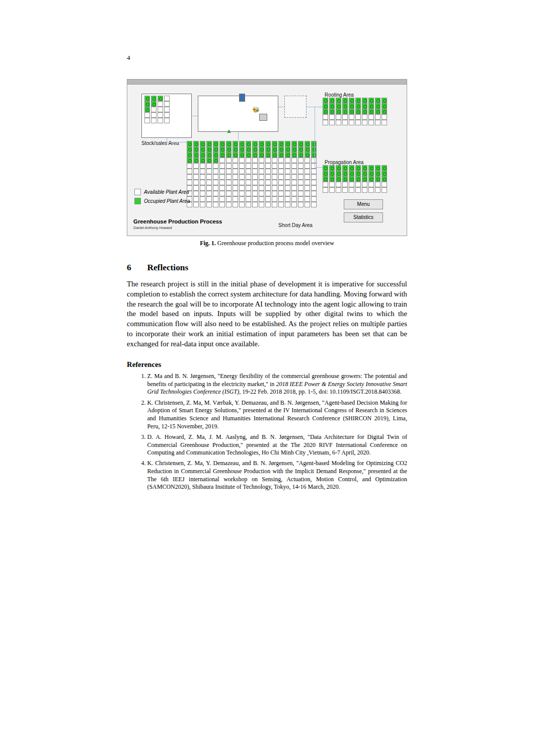4
Stock/sales Area
🐝
▲
Rooting Area
Propagation Area
Short Day Area
Available Plant Area
Occupied Plant Area
Menu
Statistics
Greenhouse Production ProcessDaniel Anthony Howard
Fig. 1. Greenhouse production process model overview
6 Reflections
The research project is still in the initial phase of development it is imperative for successful completion to establish the correct system architecture for data handling. Moving forward with the research the goal will be to incorporate AI technology into the agent logic allowing to train the model based on inputs. Inputs will be supplied by other digital twins to which the communication flow will also need to be established. As the project relies on multiple parties to incorporate their work an initial estimation of input parameters has been set that can be exchanged for real-data input once available.
References
Z. Ma and B. N. Jørgensen, "Energy flexibility of the commercial greenhouse growers: The potential and benefits of participating in the electricity market," in 2018 IEEE Power & Energy Society Innovative Smart Grid Technologies Conference (ISGT), 19-22 Feb. 2018 2018, pp. 1-5, doi: 10.1109/ISGT.2018.8403368.
K. Christensen, Z. Ma, M. Værbak, Y. Demazeau, and B. N. Jørgensen, "Agent-based Decision Making for Adoption of Smart Energy Solutions," presented at the IV International Congress of Research in Sciences and Humanities Science and Humanities International Research Conference (SHIRCON 2019), Lima, Peru, 12-15 November, 2019.
D. A. Howard, Z. Ma, J. M. Aaslyng, and B. N. Jørgensen, "Data Architecture for Digital Twin of Commercial Greenhouse Production," presented at the The 2020 RIVF International Conference on Computing and Communication Technologies, Ho Chi Minh City ,Vietnam, 6-7 April, 2020.
K. Christensen, Z. Ma, Y. Demazeau, and B. N. Jørgensen, "Agent-based Modeling for Optimizing CO2 Reduction in Commercial Greenhouse Production with the Implicit Demand Response," presented at the The 6th IEEJ international workshop on Sensing, Actuation, Motion Control, and Optimization (SAMCON2020), Shibaura Institute of Technology, Tokyo, 14-16 March, 2020.